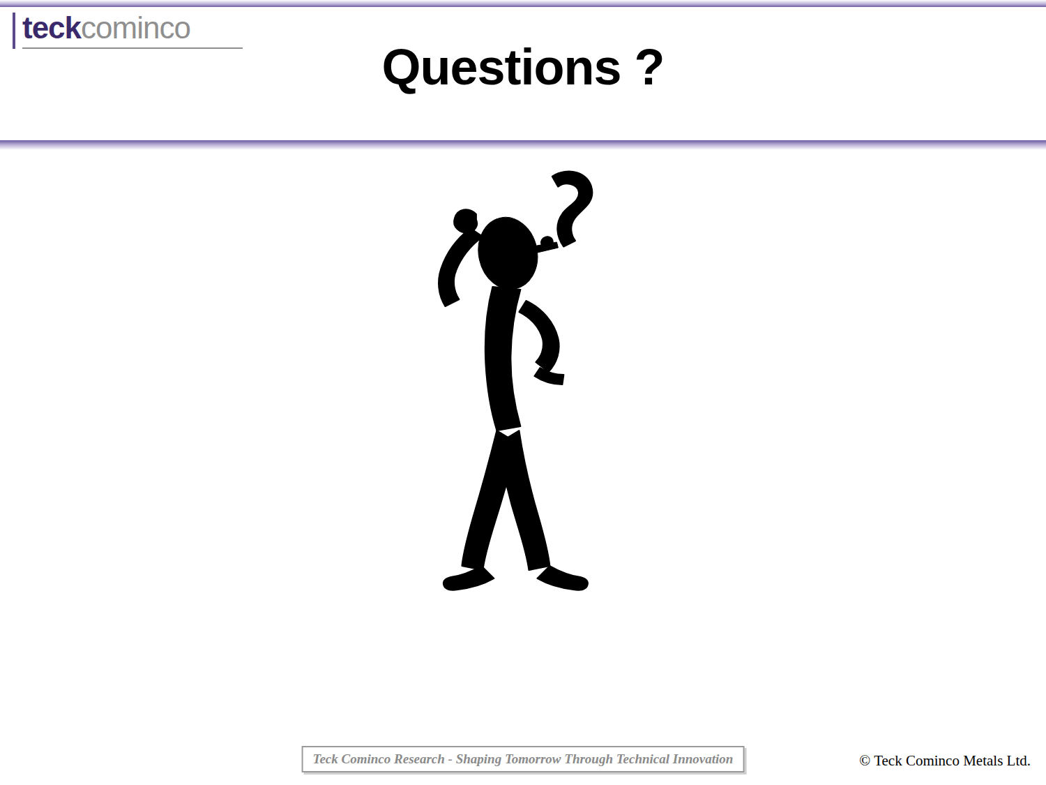teck cominco
Questions ?
Teck Cominco Research - Shaping Tomorrow Through Technical Innovation
© Teck Cominco Metals Ltd.